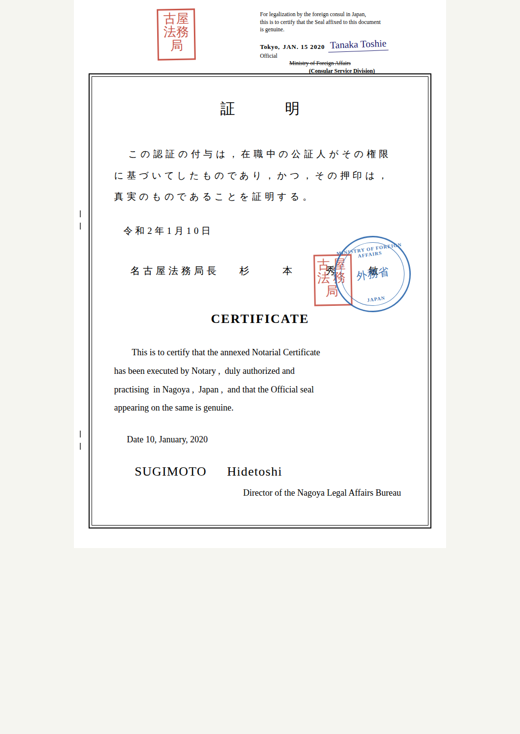古屋法務局
For legalization by the foreign consul in Japan,
this is to certify that the Seal affixed to this document
is genuine.
Tokyo, JAN. 15 2020 Tanaka Toshie
Official
Ministry of Foreign Affairs
(Consular Service Division)
証　明
この認証の付与は，在職中の公証人がその権限
に基づいてしたものであり，かつ，その押印は，
真実のものであることを証明する。
令和2年1月10日
名古屋法務局長 杉　本　秀　敏 古屋法務局
MINISTRY OF FOREIGN AFFAIRS
外務省
JAPAN
CERTIFICATE
This is to certify that the annexed Notarial Certificate
has been executed by Notary , duly authorized and
practising in Nagoya , Japan , and that the Official seal
appearing on the same is genuine.
Date 10, January, 2020
SUGIMOTOHidetoshi
Director of the Nagoya Legal Affairs Bureau